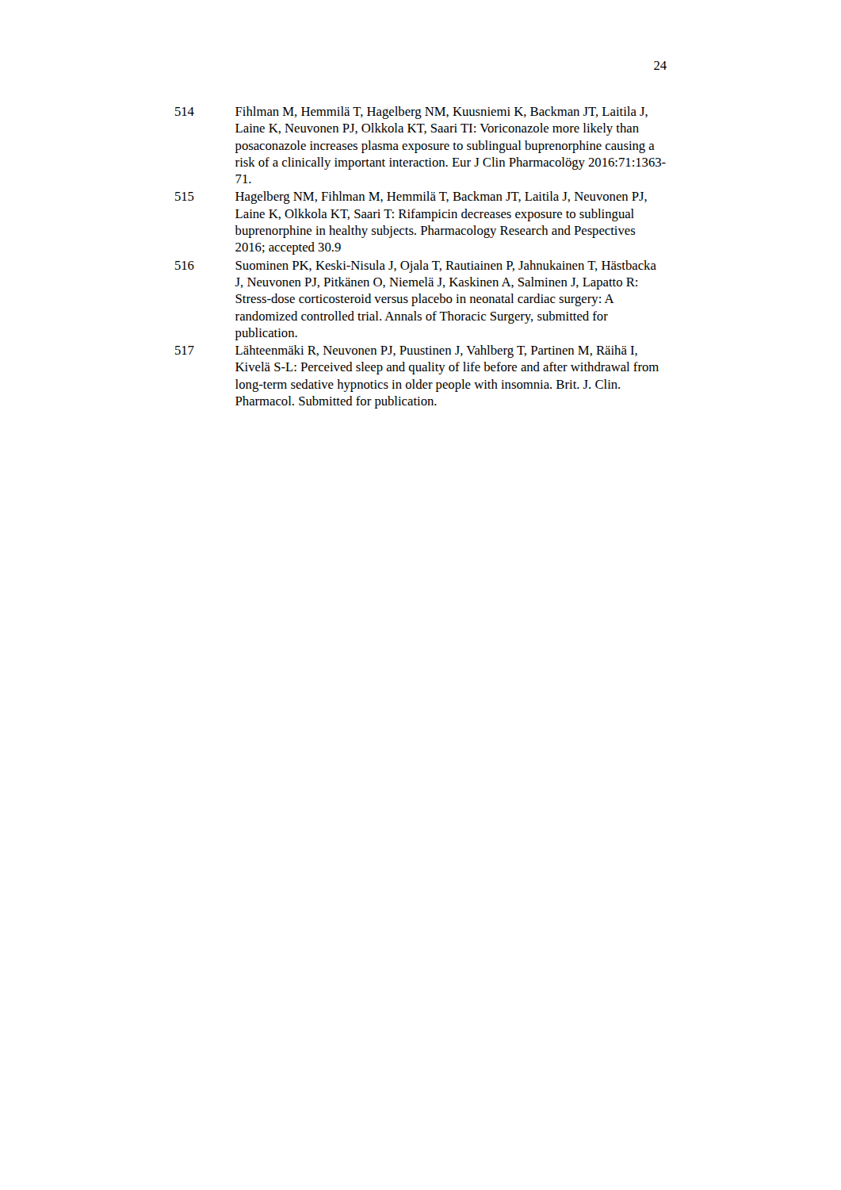24
514 Fihlman M, Hemmilä T, Hagelberg NM, Kuusniemi K, Backman JT, Laitila J, Laine K, Neuvonen PJ, Olkkola KT, Saari TI: Voriconazole more likely than posaconazole increases plasma exposure to sublingual buprenorphine causing a risk of a clinically important interaction. Eur J Clin Pharmacolögy 2016:71:1363-71.
515 Hagelberg NM, Fihlman M, Hemmilä T, Backman JT, Laitila J, Neuvonen PJ, Laine K, Olkkola KT, Saari T: Rifampicin decreases exposure to sublingual buprenorphine in healthy subjects. Pharmacology Research and Pespectives 2016; accepted 30.9
516 Suominen PK, Keski-Nisula J, Ojala T, Rautiainen P, Jahnukainen T, Hästbacka J, Neuvonen PJ, Pitkänen O, Niemelä J, Kaskinen A, Salminen J, Lapatto R: Stress-dose corticosteroid versus placebo in neonatal cardiac surgery: A randomized controlled trial. Annals of Thoracic Surgery, submitted for publication.
517 Lähteenmäki R, Neuvonen PJ, Puustinen J, Vahlberg T, Partinen M, Räihä I, Kivelä S-L: Perceived sleep and quality of life before and after withdrawal from long-term sedative hypnotics in older people with insomnia. Brit. J. Clin. Pharmacol. Submitted for publication.